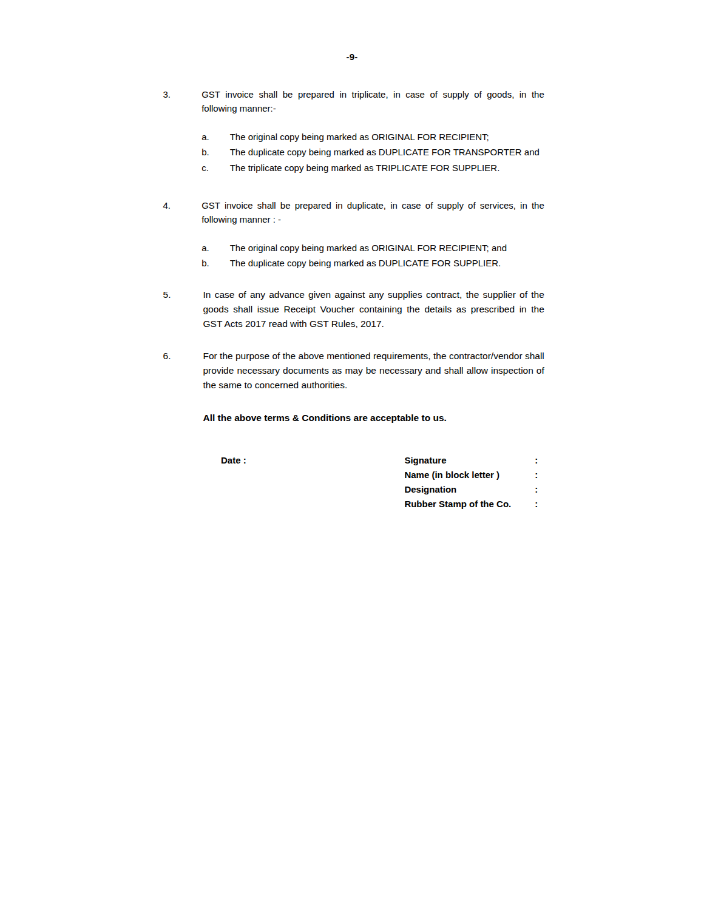-9-
3. GST invoice shall be prepared in triplicate, in case of supply of goods, in the following manner:-
a. The original copy being marked as ORIGINAL FOR RECIPIENT;
b. The duplicate copy being marked as DUPLICATE FOR TRANSPORTER and
c. The triplicate copy being marked as TRIPLICATE FOR SUPPLIER.
4. GST invoice shall be prepared in duplicate, in case of supply of services, in the following manner : -
a. The original copy being marked as ORIGINAL FOR RECIPIENT; and
b. The duplicate copy being marked as DUPLICATE FOR SUPPLIER.
5. In case of any advance given against any supplies contract, the supplier of the goods shall issue Receipt Voucher containing the details as prescribed in the GST Acts 2017 read with GST Rules, 2017.
6. For the purpose of the above mentioned requirements, the contractor/vendor shall provide necessary documents as may be necessary and shall allow inspection of the same to concerned authorities.
All the above terms & Conditions are acceptable to us.
Date :
| Signature | : |
| Name (in block letter ) | : |
| Designation | : |
| Rubber Stamp of the Co. | : |